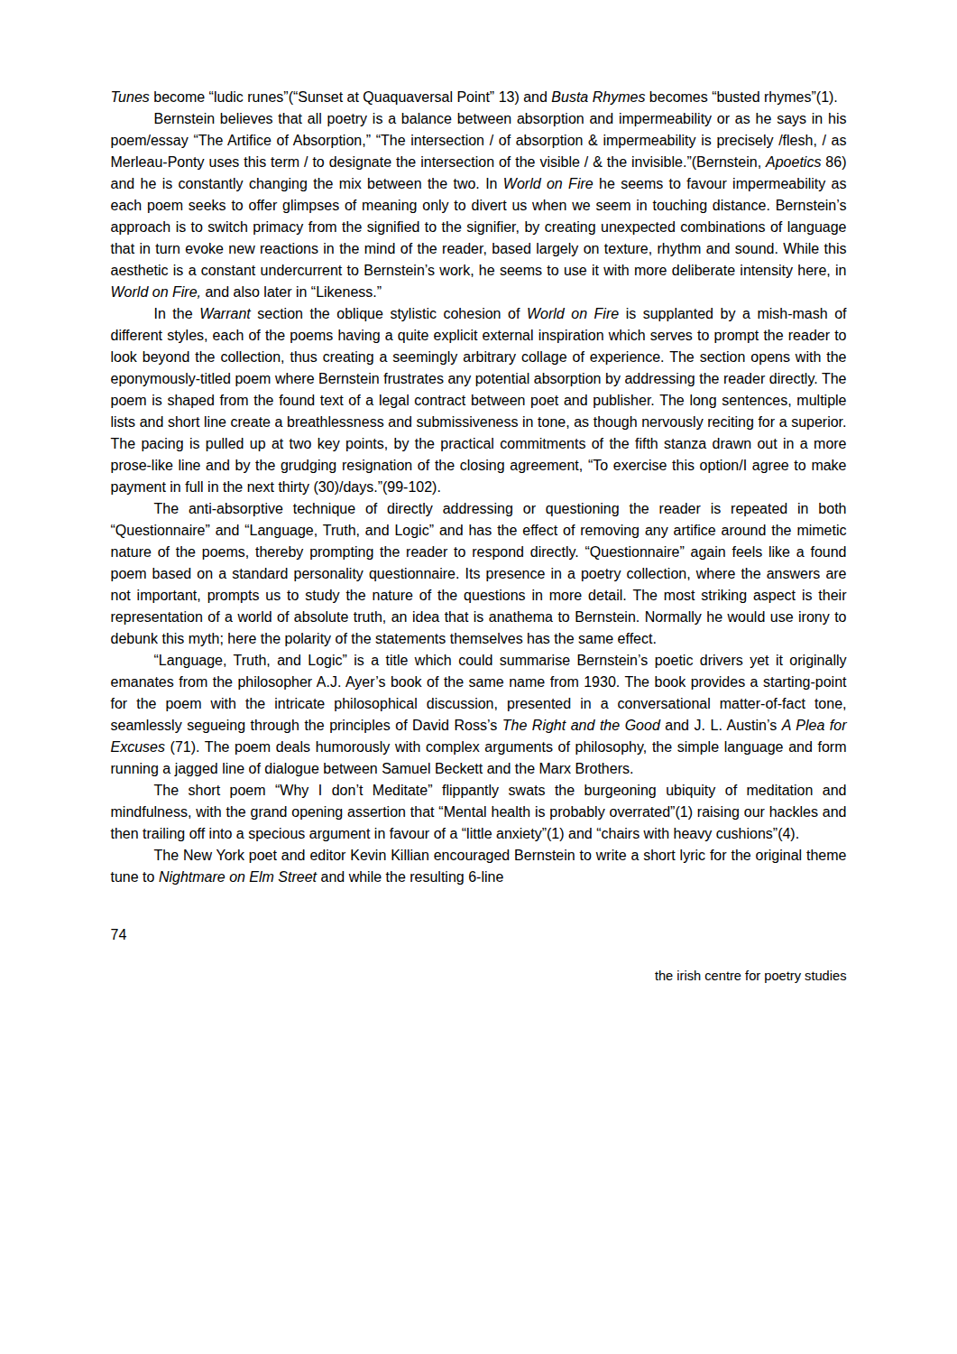Tunes become “ludic runes”(“Sunset at Quaquaversal Point” 13) and Busta Rhymes becomes “busted rhymes”(1).
Bernstein believes that all poetry is a balance between absorption and impermeability or as he says in his poem/essay “The Artifice of Absorption,” “The intersection / of absorption & impermeability is precisely /flesh, / as Merleau-Ponty uses this term / to designate the intersection of the visible / & the invisible.”(Bernstein, Apoetics 86) and he is constantly changing the mix between the two. In World on Fire he seems to favour impermeability as each poem seeks to offer glimpses of meaning only to divert us when we seem in touching distance. Bernstein’s approach is to switch primacy from the signified to the signifier, by creating unexpected combinations of language that in turn evoke new reactions in the mind of the reader, based largely on texture, rhythm and sound. While this aesthetic is a constant undercurrent to Bernstein’s work, he seems to use it with more deliberate intensity here, in World on Fire, and also later in “Likeness.”
In the Warrant section the oblique stylistic cohesion of World on Fire is supplanted by a mish-mash of different styles, each of the poems having a quite explicit external inspiration which serves to prompt the reader to look beyond the collection, thus creating a seemingly arbitrary collage of experience. The section opens with the eponymously-titled poem where Bernstein frustrates any potential absorption by addressing the reader directly. The poem is shaped from the found text of a legal contract between poet and publisher. The long sentences, multiple lists and short line create a breathlessness and submissiveness in tone, as though nervously reciting for a superior. The pacing is pulled up at two key points, by the practical commitments of the fifth stanza drawn out in a more prose-like line and by the grudging resignation of the closing agreement, “To exercise this option/I agree to make payment in full in the next thirty (30)/days.”(99-102).
The anti-absorptive technique of directly addressing or questioning the reader is repeated in both “Questionnaire” and “Language, Truth, and Logic” and has the effect of removing any artifice around the mimetic nature of the poems, thereby prompting the reader to respond directly. “Questionnaire” again feels like a found poem based on a standard personality questionnaire. Its presence in a poetry collection, where the answers are not important, prompts us to study the nature of the questions in more detail. The most striking aspect is their representation of a world of absolute truth, an idea that is anathema to Bernstein. Normally he would use irony to debunk this myth; here the polarity of the statements themselves has the same effect.
“Language, Truth, and Logic” is a title which could summarise Bernstein’s poetic drivers yet it originally emanates from the philosopher A.J. Ayer’s book of the same name from 1930. The book provides a starting-point for the poem with the intricate philosophical discussion, presented in a conversational matter-of-fact tone, seamlessly segueing through the principles of David Ross’s The Right and the Good and J. L. Austin’s A Plea for Excuses (71). The poem deals humorously with complex arguments of philosophy, the simple language and form running a jagged line of dialogue between Samuel Beckett and the Marx Brothers.
The short poem “Why I don’t Meditate” flippantly swats the burgeoning ubiquity of meditation and mindfulness, with the grand opening assertion that “Mental health is probably overrated”(1) raising our hackles and then trailing off into a specious argument in favour of a “little anxiety”(1) and “chairs with heavy cushions”(4).
The New York poet and editor Kevin Killian encouraged Bernstein to write a short lyric for the original theme tune to Nightmare on Elm Street and while the resulting 6-line
74
the irish centre for poetry studies